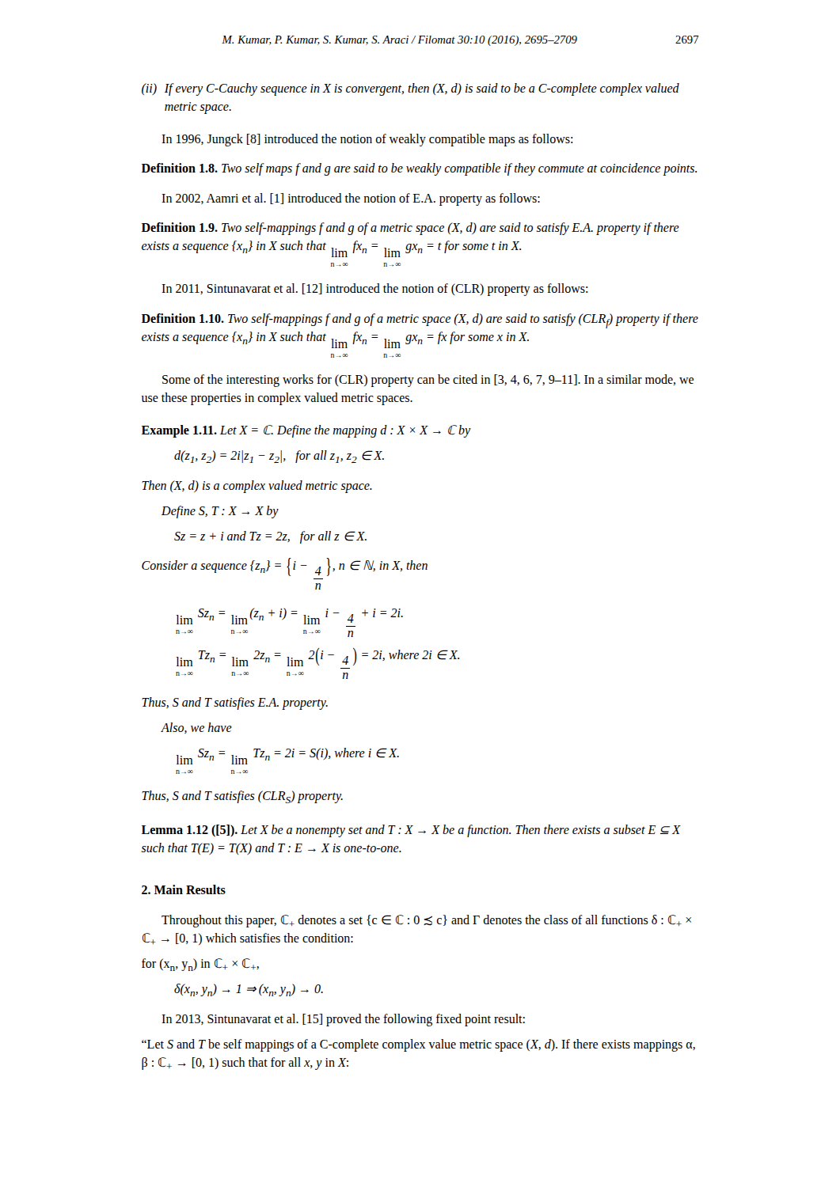M. Kumar, P. Kumar, S. Kumar, S. Araci / Filomat 30:10 (2016), 2695–2709 2697
(ii) If every C-Cauchy sequence in X is convergent, then (X, d) is said to be a C-complete complex valued metric space.
In 1996, Jungck [8] introduced the notion of weakly compatible maps as follows:
Definition 1.8. Two self maps f and g are said to be weakly compatible if they commute at coincidence points.
In 2002, Aamri et al. [1] introduced the notion of E.A. property as follows:
Definition 1.9. Two self-mappings f and g of a metric space (X, d) are said to satisfy E.A. property if there exists a sequence {xn} in X such that lim n→∞ fxn = lim n→∞ gxn = t for some t in X.
In 2011, Sintunavarat et al. [12] introduced the notion of (CLR) property as follows:
Definition 1.10. Two self-mappings f and g of a metric space (X, d) are said to satisfy (CLRf) property if there exists a sequence {xn} in X such that lim n→∞ fxn = lim n→∞ gxn = fx for some x in X.
Some of the interesting works for (CLR) property can be cited in [3, 4, 6, 7, 9–11]. In a similar mode, we use these properties in complex valued metric spaces.
Example 1.11. Let X = ℂ. Define the mapping d : X × X → ℂ by
d(z1, z2) = 2i|z1 − z2|, for all z1, z2 ∈ X.
Then (X, d) is a complex valued metric space.
Define S, T : X → X by
Sz = z + i and Tz = 2z, for all z ∈ X.
Consider a sequence {zn} = {i − 4 n}, n ∈ ℕ, in X, then
lim n→∞ Szn = lim n→∞(zn + i) = lim n→∞ i − 4 n + i = 2i. lim n→∞ Tzn = lim n→∞ 2zn = lim n→∞ 2(i − 4 n) = 2i, where 2i ∈ X.
Thus, S and T satisfies E.A. property.
Also, we have
lim n→∞ Szn = lim n→∞ Tzn = 2i = S(i), where i ∈ X.
Thus, S and T satisfies (CLRS) property.
Lemma 1.12 ([5]). Let X be a nonempty set and T : X → X be a function. Then there exists a subset E ⊆ X such that T(E) = T(X) and T : E → X is one-to-one.
2. Main Results
Throughout this paper, ℂ+ denotes a set {c ∈ ℂ : 0 ≾ c} and Γ denotes the class of all functions δ : ℂ+ × ℂ+ → [0, 1) which satisfies the condition:
for (xn, yn) in ℂ+ × ℂ+,
δ(xn, yn) → 1 ⇒ (xn, yn) → 0.
In 2013, Sintunavarat et al. [15] proved the following fixed point result:
“Let S and T be self mappings of a C-complete complex value metric space (X, d). If there exists mappings α, β : ℂ+ → [0, 1) such that for all x, y in X: